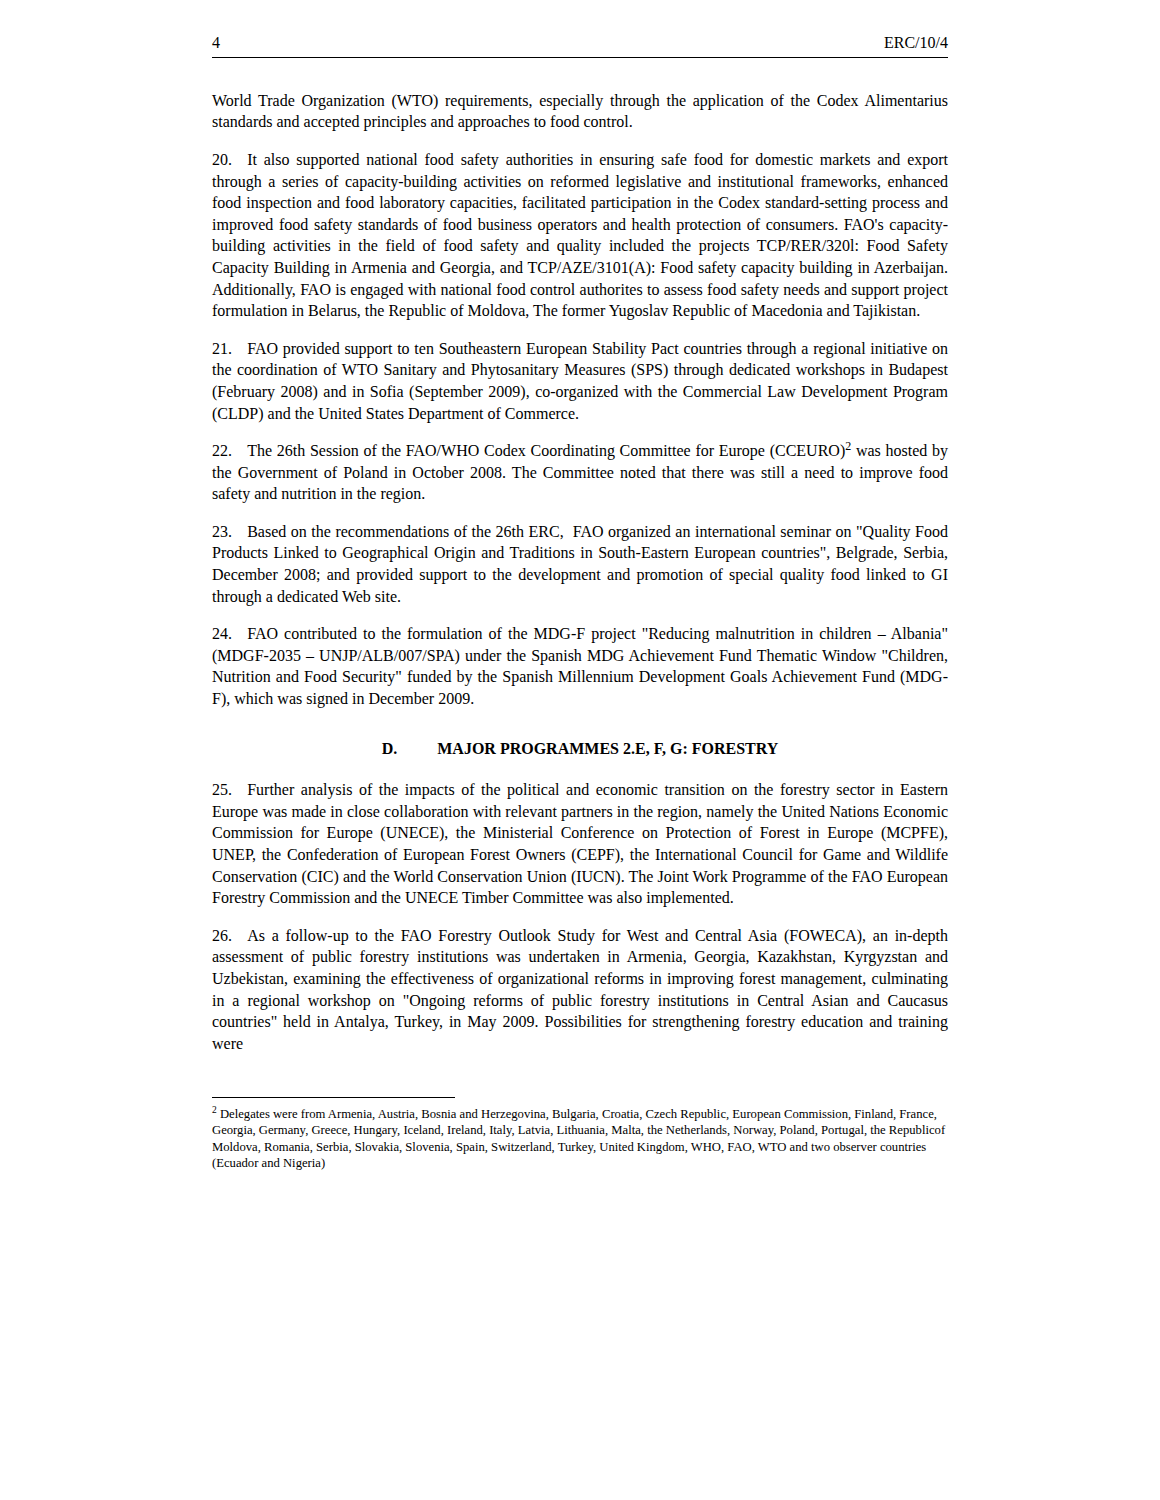4 ERC/10/4
World Trade Organization (WTO) requirements, especially through the application of the Codex Alimentarius standards and accepted principles and approaches to food control.
20. It also supported national food safety authorities in ensuring safe food for domestic markets and export through a series of capacity-building activities on reformed legislative and institutional frameworks, enhanced food inspection and food laboratory capacities, facilitated participation in the Codex standard-setting process and improved food safety standards of food business operators and health protection of consumers. FAO's capacity-building activities in the field of food safety and quality included the projects TCP/RER/320l: Food Safety Capacity Building in Armenia and Georgia, and TCP/AZE/3101(A): Food safety capacity building in Azerbaijan. Additionally, FAO is engaged with national food control authorites to assess food safety needs and support project formulation in Belarus, the Republic of Moldova, The former Yugoslav Republic of Macedonia and Tajikistan.
21. FAO provided support to ten Southeastern European Stability Pact countries through a regional initiative on the coordination of WTO Sanitary and Phytosanitary Measures (SPS) through dedicated workshops in Budapest (February 2008) and in Sofia (September 2009), co-organized with the Commercial Law Development Program (CLDP) and the United States Department of Commerce.
22. The 26th Session of the FAO/WHO Codex Coordinating Committee for Europe (CCEURO)2 was hosted by the Government of Poland in October 2008. The Committee noted that there was still a need to improve food safety and nutrition in the region.
23. Based on the recommendations of the 26th ERC, FAO organized an international seminar on "Quality Food Products Linked to Geographical Origin and Traditions in South-Eastern European countries", Belgrade, Serbia, December 2008; and provided support to the development and promotion of special quality food linked to GI through a dedicated Web site.
24. FAO contributed to the formulation of the MDG-F project "Reducing malnutrition in children – Albania" (MDGF-2035 – UNJP/ALB/007/SPA) under the Spanish MDG Achievement Fund Thematic Window "Children, Nutrition and Food Security" funded by the Spanish Millennium Development Goals Achievement Fund (MDG-F), which was signed in December 2009.
D. MAJOR PROGRAMMES 2.E, F, G: FORESTRY
25. Further analysis of the impacts of the political and economic transition on the forestry sector in Eastern Europe was made in close collaboration with relevant partners in the region, namely the United Nations Economic Commission for Europe (UNECE), the Ministerial Conference on Protection of Forest in Europe (MCPFE), UNEP, the Confederation of European Forest Owners (CEPF), the International Council for Game and Wildlife Conservation (CIC) and the World Conservation Union (IUCN). The Joint Work Programme of the FAO European Forestry Commission and the UNECE Timber Committee was also implemented.
26. As a follow-up to the FAO Forestry Outlook Study for West and Central Asia (FOWECA), an in-depth assessment of public forestry institutions was undertaken in Armenia, Georgia, Kazakhstan, Kyrgyzstan and Uzbekistan, examining the effectiveness of organizational reforms in improving forest management, culminating in a regional workshop on "Ongoing reforms of public forestry institutions in Central Asian and Caucasus countries" held in Antalya, Turkey, in May 2009. Possibilities for strengthening forestry education and training were
2 Delegates were from Armenia, Austria, Bosnia and Herzegovina, Bulgaria, Croatia, Czech Republic, European Commission, Finland, France, Georgia, Germany, Greece, Hungary, Iceland, Ireland, Italy, Latvia, Lithuania, Malta, the Netherlands, Norway, Poland, Portugal, the Republicof Moldova, Romania, Serbia, Slovakia, Slovenia, Spain, Switzerland, Turkey, United Kingdom, WHO, FAO, WTO and two observer countries (Ecuador and Nigeria)